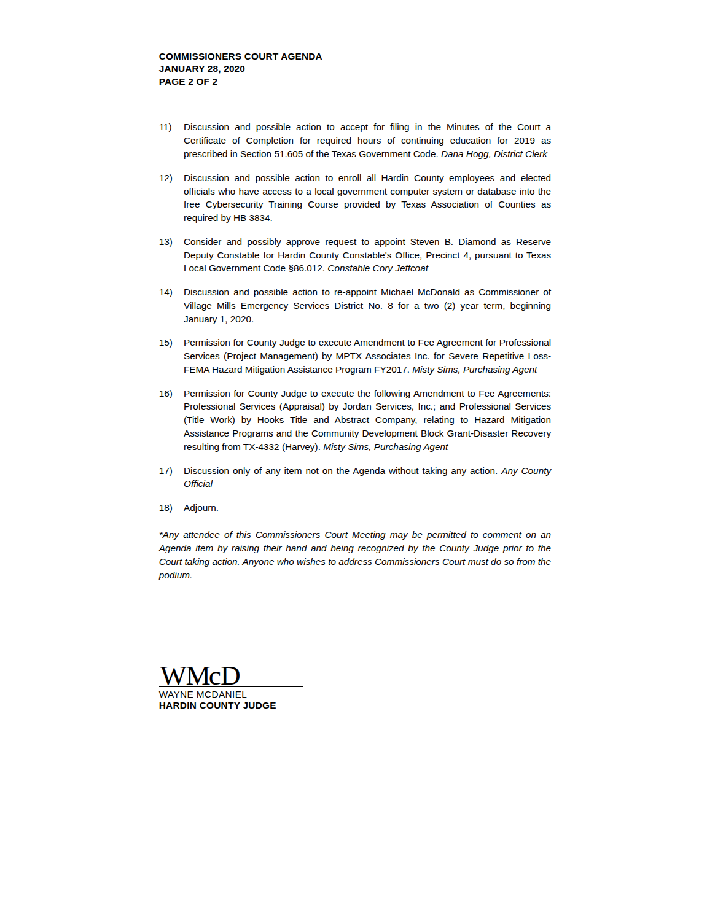COMMISSIONERS COURT AGENDA
JANUARY 28, 2020
PAGE 2 OF 2
11) Discussion and possible action to accept for filing in the Minutes of the Court a Certificate of Completion for required hours of continuing education for 2019 as prescribed in Section 51.605 of the Texas Government Code. Dana Hogg, District Clerk
12) Discussion and possible action to enroll all Hardin County employees and elected officials who have access to a local government computer system or database into the free Cybersecurity Training Course provided by Texas Association of Counties as required by HB 3834.
13) Consider and possibly approve request to appoint Steven B. Diamond as Reserve Deputy Constable for Hardin County Constable's Office, Precinct 4, pursuant to Texas Local Government Code §86.012. Constable Cory Jeffcoat
14) Discussion and possible action to re-appoint Michael McDonald as Commissioner of Village Mills Emergency Services District No. 8 for a two (2) year term, beginning January 1, 2020.
15) Permission for County Judge to execute Amendment to Fee Agreement for Professional Services (Project Management) by MPTX Associates Inc. for Severe Repetitive Loss-FEMA Hazard Mitigation Assistance Program FY2017. Misty Sims, Purchasing Agent
16) Permission for County Judge to execute the following Amendment to Fee Agreements: Professional Services (Appraisal) by Jordan Services, Inc.; and Professional Services (Title Work) by Hooks Title and Abstract Company, relating to Hazard Mitigation Assistance Programs and the Community Development Block Grant-Disaster Recovery resulting from TX-4332 (Harvey). Misty Sims, Purchasing Agent
17) Discussion only of any item not on the Agenda without taking any action. Any County Official
18) Adjourn.
*Any attendee of this Commissioners Court Meeting may be permitted to comment on an Agenda item by raising their hand and being recognized by the County Judge prior to the Court taking action. Anyone who wishes to address Commissioners Court must do so from the podium.
WMcD
WAYNE MCDANIEL
HARDIN COUNTY JUDGE